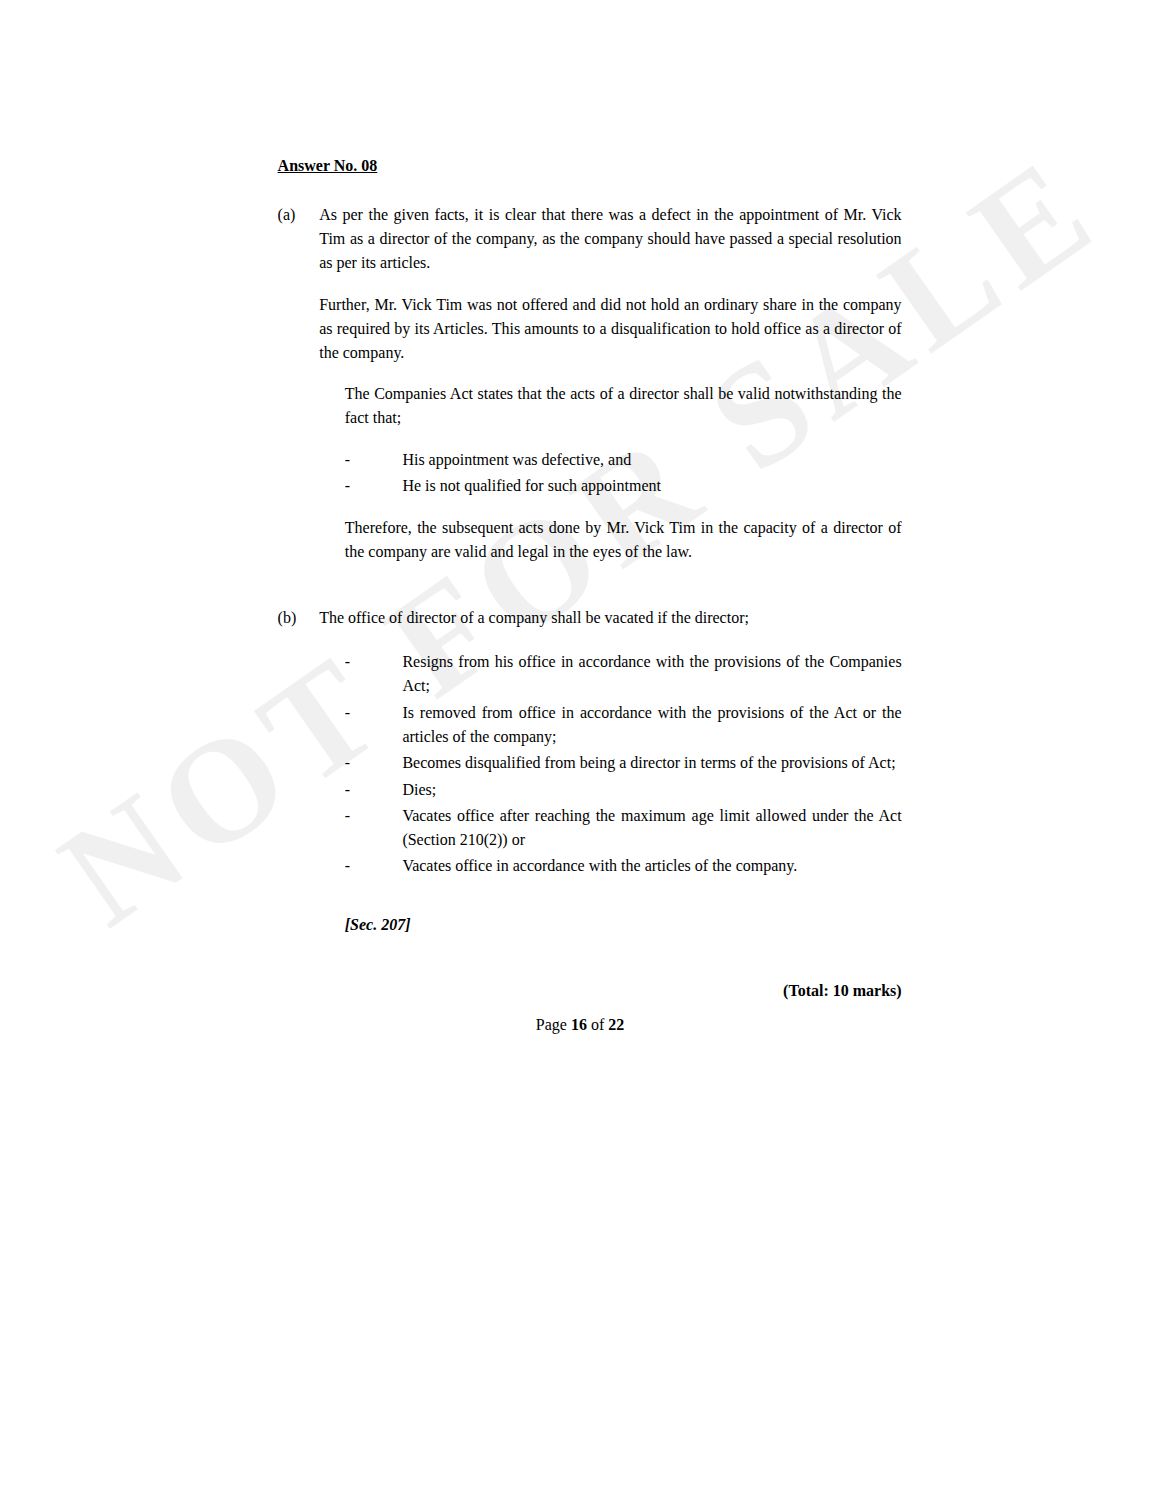NOT FOR SALE
Answer No. 08
(a)
As per the given facts, it is clear that there was a defect in the appointment of Mr. Vick Tim as a director of the company, as the company should have passed a special resolution as per its articles.
Further, Mr. Vick Tim was not offered and did not hold an ordinary share in the company as required by its Articles. This amounts to a disqualification to hold office as a director of the company.
The Companies Act states that the acts of a director shall be valid notwithstanding the fact that;
-His appointment was defective, and
-He is not qualified for such appointment
Therefore, the subsequent acts done by Mr. Vick Tim in the capacity of a director of the company are valid and legal in the eyes of the law.
(b)
The office of director of a company shall be vacated if the director;
-Resigns from his office in accordance with the provisions of the Companies Act;
-Is removed from office in accordance with the provisions of the Act or the articles of the company;
-Becomes disqualified from being a director in terms of the provisions of Act;
-Dies;
-Vacates office after reaching the maximum age limit allowed under the Act (Section 210(2)) or
-Vacates office in accordance with the articles of the company.
[Sec. 207]
(Total: 10 marks)
Page 16 of 22